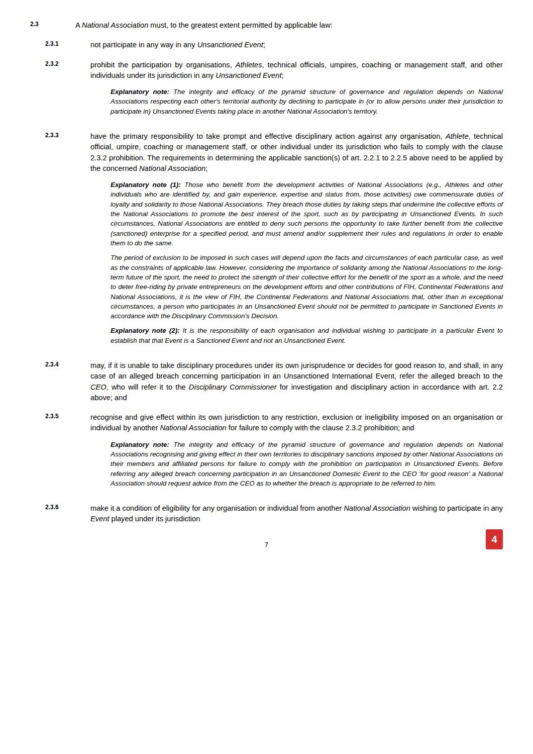2.3
A National Association must, to the greatest extent permitted by applicable law:
2.3.1
not participate in any way in any Unsanctioned Event;
2.3.2
prohibit the participation by organisations, Athletes, technical officials, umpires, coaching or management staff, and other individuals under its jurisdiction in any Unsanctioned Event;
Explanatory note: The integrity and efficacy of the pyramid structure of governance and regulation depends on National Associations respecting each other's territorial authority by declining to participate in (or to allow persons under their jurisdiction to participate in) Unsanctioned Events taking place in another National Association's territory.
2.3.3
have the primary responsibility to take prompt and effective disciplinary action against any organisation, Athlete, technical official, umpire, coaching or management staff, or other individual under its jurisdiction who fails to comply with the clause 2.3.2 prohibition. The requirements in determining the applicable sanction(s) of art. 2.2.1 to 2.2.5 above need to be applied by the concerned National Association;
Explanatory note (1): Those who benefit from the development activities of National Associations (e.g., Athletes and other individuals who are identified by, and gain experience, expertise and status from, those activities) owe commensurate duties of loyalty and solidarity to those National Associations. They breach those duties by taking steps that undermine the collective efforts of the National Associations to promote the best interest of the sport, such as by participating in Unsanctioned Events. In such circumstances, National Associations are entitled to deny such persons the opportunity to take further benefit from the collective (sanctioned) enterprise for a specified period, and must amend and/or supplement their rules and regulations in order to enable them to do the same.
The period of exclusion to be imposed in such cases will depend upon the facts and circumstances of each particular case, as well as the constraints of applicable law. However, considering the importance of solidarity among the National Associations to the long-term future of the sport, the need to protect the strength of their collective effort for the benefit of the sport as a whole, and the need to deter free-riding by private entrepreneurs on the development efforts and other contributions of FIH, Continental Federations and National Associations, it is the view of FIH, the Continental Federations and National Associations that, other than in exceptional circumstances, a person who participates in an Unsanctioned Event should not be permitted to participate in Sanctioned Events in accordance with the Disciplinary Commission's Decision.
Explanatory note (2): It is the responsibility of each organisation and individual wishing to participate in a particular Event to establish that that Event is a Sanctioned Event and not an Unsanctioned Event.
2.3.4
may, if it is unable to take disciplinary procedures under its own jurisprudence or decides for good reason to, and shall, in any case of an alleged breach concerning participation in an Unsanctioned International Event, refer the alleged breach to the CEO, who will refer it to the Disciplinary Commissioner for investigation and disciplinary action in accordance with art. 2.2 above; and
2.3.5
recognise and give effect within its own jurisdiction to any restriction, exclusion or ineligibility imposed on an organisation or individual by another National Association for failure to comply with the clause 2.3.2 prohibition; and
Explanatory note: The integrity and efficacy of the pyramid structure of governance and regulation depends on National Associations recognising and giving effect in their own territories to disciplinary sanctions imposed by other National Associations on their members and affiliated persons for failure to comply with the prohibition on participation in Unsanctioned Events. Before referring any alleged breach concerning participation in an Unsanctioned Domestic Event to the CEO 'for good reason' a National Association should request advice from the CEO as to whether the breach is appropriate to be referred to him.
2.3.6
make it a condition of eligibility for any organisation or individual from another National Association wishing to participate in any Event played under its jurisdiction
7
4